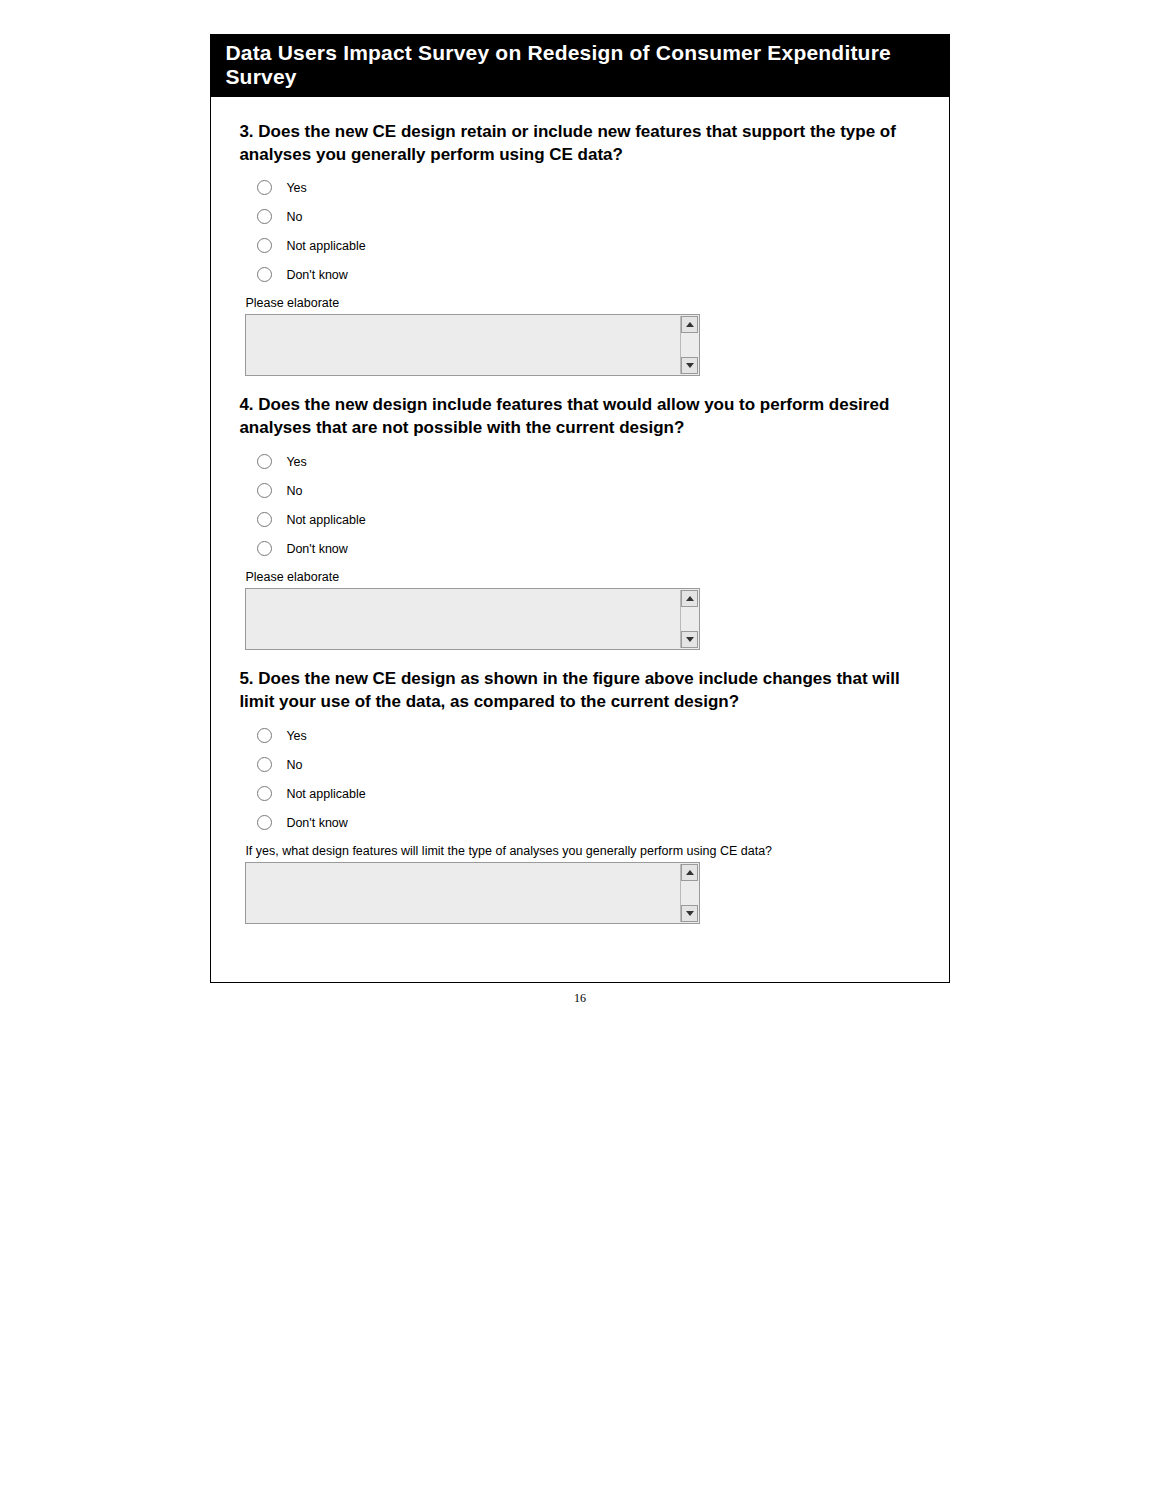Data Users Impact Survey on Redesign of Consumer Expenditure Survey
3. Does the new CE design retain or include new features that support the type of analyses you generally perform using CE data?
Yes
No
Not applicable
Don't know
Please elaborate
4. Does the new design include features that would allow you to perform desired analyses that are not possible with the current design?
Yes
No
Not applicable
Don't know
Please elaborate
5. Does the new CE design as shown in the figure above include changes that will limit your use of the data, as compared to the current design?
Yes
No
Not applicable
Don't know
If yes, what design features will limit the type of analyses you generally perform using CE data?
16